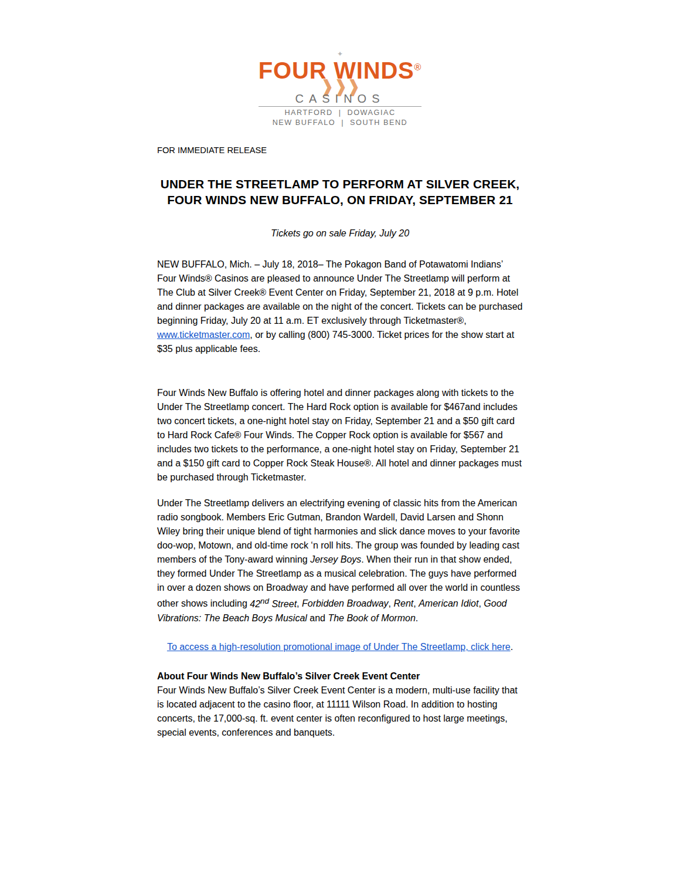✦
FOUR WINDS®
❱❱❱
CASINOS
HARTFORD | DOWAGIAC
NEW BUFFALO | SOUTH BEND
FOR IMMEDIATE RELEASE
UNDER THE STREETLAMP TO PERFORM AT SILVER CREEK, FOUR WINDS NEW BUFFALO, ON FRIDAY, SEPTEMBER 21
Tickets go on sale Friday, July 20
NEW BUFFALO, Mich. – July 18, 2018– The Pokagon Band of Potawatomi Indians’ Four Winds® Casinos are pleased to announce Under The Streetlamp will perform at The Club at Silver Creek® Event Center on Friday, September 21, 2018 at 9 p.m. Hotel and dinner packages are available on the night of the concert. Tickets can be purchased beginning Friday, July 20 at 11 a.m. ET exclusively through Ticketmaster®, www.ticketmaster.com, or by calling (800) 745-3000. Ticket prices for the show start at $35 plus applicable fees.
Four Winds New Buffalo is offering hotel and dinner packages along with tickets to the Under The Streetlamp concert. The Hard Rock option is available for $467and includes two concert tickets, a one-night hotel stay on Friday, September 21 and a $50 gift card to Hard Rock Cafe® Four Winds. The Copper Rock option is available for $567 and includes two tickets to the performance, a one-night hotel stay on Friday, September 21 and a $150 gift card to Copper Rock Steak House®. All hotel and dinner packages must be purchased through Ticketmaster.
Under The Streetlamp delivers an electrifying evening of classic hits from the American radio songbook. Members Eric Gutman, Brandon Wardell, David Larsen and Shonn Wiley bring their unique blend of tight harmonies and slick dance moves to your favorite doo-wop, Motown, and old-time rock ‘n roll hits. The group was founded by leading cast members of the Tony-award winning Jersey Boys. When their run in that show ended, they formed Under The Streetlamp as a musical celebration. The guys have performed in over a dozen shows on Broadway and have performed all over the world in countless other shows including 42nd Street, Forbidden Broadway, Rent, American Idiot, Good Vibrations: The Beach Boys Musical and The Book of Mormon.
To access a high-resolution promotional image of Under The Streetlamp, click here.
About Four Winds New Buffalo’s Silver Creek Event Center
Four Winds New Buffalo’s Silver Creek Event Center is a modern, multi-use facility that is located adjacent to the casino floor, at 11111 Wilson Road. In addition to hosting concerts, the 17,000-sq. ft. event center is often reconfigured to host large meetings, special events, conferences and banquets.